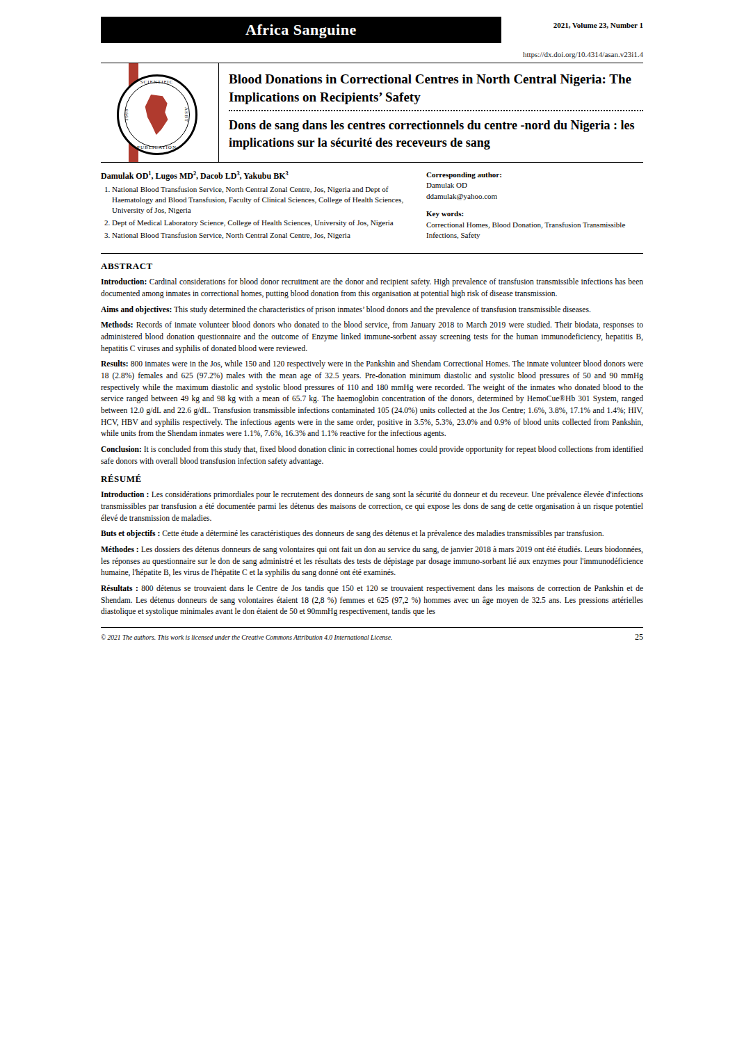Africa Sanguine
2021, Volume 23, Number 1
https://dx.doi.org/10.4314/asan.v23i1.4
SCIENTIFIC
PUBLICATION
1998
ASBT
Blood Donations in Correctional Centres in North Central Nigeria: The Implications on Recipients’ Safety
Dons de sang dans les centres correctionnels du centre -nord du Nigeria : les implications sur la sécurité des receveurs de sang
Damulak OD1, Lugos MD2, Dacob LD3, Yakubu BK3
National Blood Transfusion Service, North Central Zonal Centre, Jos, Nigeria and Dept of Haematology and Blood Transfusion, Faculty of Clinical Sciences, College of Health Sciences, University of Jos, Nigeria
Dept of Medical Laboratory Science, College of Health Sciences, University of Jos, Nigeria
National Blood Transfusion Service, North Central Zonal Centre, Jos, Nigeria
Corresponding author:
Damulak OD
ddamulak@yahoo.com
Key words:
Correctional Homes, Blood Donation, Transfusion Transmissible Infections, Safety
ABSTRACT
Introduction: Cardinal considerations for blood donor recruitment are the donor and recipient safety. High prevalence of transfusion transmissible infections has been documented among inmates in correctional homes, putting blood donation from this organisation at potential high risk of disease transmission.
Aims and objectives: This study determined the characteristics of prison inmates’ blood donors and the prevalence of transfusion transmissible diseases.
Methods: Records of inmate volunteer blood donors who donated to the blood service, from January 2018 to March 2019 were studied. Their biodata, responses to administered blood donation questionnaire and the outcome of Enzyme linked immune-sorbent assay screening tests for the human immunodeficiency, hepatitis B, hepatitis C viruses and syphilis of donated blood were reviewed.
Results: 800 inmates were in the Jos, while 150 and 120 respectively were in the Pankshin and Shendam Correctional Homes. The inmate volunteer blood donors were 18 (2.8%) females and 625 (97.2%) males with the mean age of 32.5 years. Pre-donation minimum diastolic and systolic blood pressures of 50 and 90 mmHg respectively while the maximum diastolic and systolic blood pressures of 110 and 180 mmHg were recorded. The weight of the inmates who donated blood to the service ranged between 49 kg and 98 kg with a mean of 65.7 kg. The haemoglobin concentration of the donors, determined by HemoCue®Hb 301 System, ranged between 12.0 g/dL and 22.6 g/dL. Transfusion transmissible infections contaminated 105 (24.0%) units collected at the Jos Centre; 1.6%, 3.8%, 17.1% and 1.4%; HIV, HCV, HBV and syphilis respectively. The infectious agents were in the same order, positive in 3.5%, 5.3%, 23.0% and 0.9% of blood units collected from Pankshin, while units from the Shendam inmates were 1.1%, 7.6%, 16.3% and 1.1% reactive for the infectious agents.
Conclusion: It is concluded from this study that, fixed blood donation clinic in correctional homes could provide opportunity for repeat blood collections from identified safe donors with overall blood transfusion infection safety advantage.
RÉSUMÉ
Introduction : Les considérations primordiales pour le recrutement des donneurs de sang sont la sécurité du donneur et du receveur. Une prévalence élevée d'infections transmissibles par transfusion a été documentée parmi les détenus des maisons de correction, ce qui expose les dons de sang de cette organisation à un risque potentiel élevé de transmission de maladies.
Buts et objectifs : Cette étude a déterminé les caractéristiques des donneurs de sang des détenus et la prévalence des maladies transmissibles par transfusion.
Méthodes : Les dossiers des détenus donneurs de sang volontaires qui ont fait un don au service du sang, de janvier 2018 à mars 2019 ont été étudiés. Leurs biodonnées, les réponses au questionnaire sur le don de sang administré et les résultats des tests de dépistage par dosage immuno-sorbant lié aux enzymes pour l'immunodéficience humaine, l'hépatite B, les virus de l'hépatite C et la syphilis du sang donné ont été examinés.
Résultats : 800 détenus se trouvaient dans le Centre de Jos tandis que 150 et 120 se trouvaient respectivement dans les maisons de correction de Pankshin et de Shendam. Les détenus donneurs de sang volontaires étaient 18 (2,8 %) femmes et 625 (97,2 %) hommes avec un âge moyen de 32.5 ans. Les pressions artérielles diastolique et systolique minimales avant le don étaient de 50 et 90mmHg respectivement, tandis que les
© 2021 The authors. This work is licensed under the Creative Commons Attribution 4.0 International License.
25